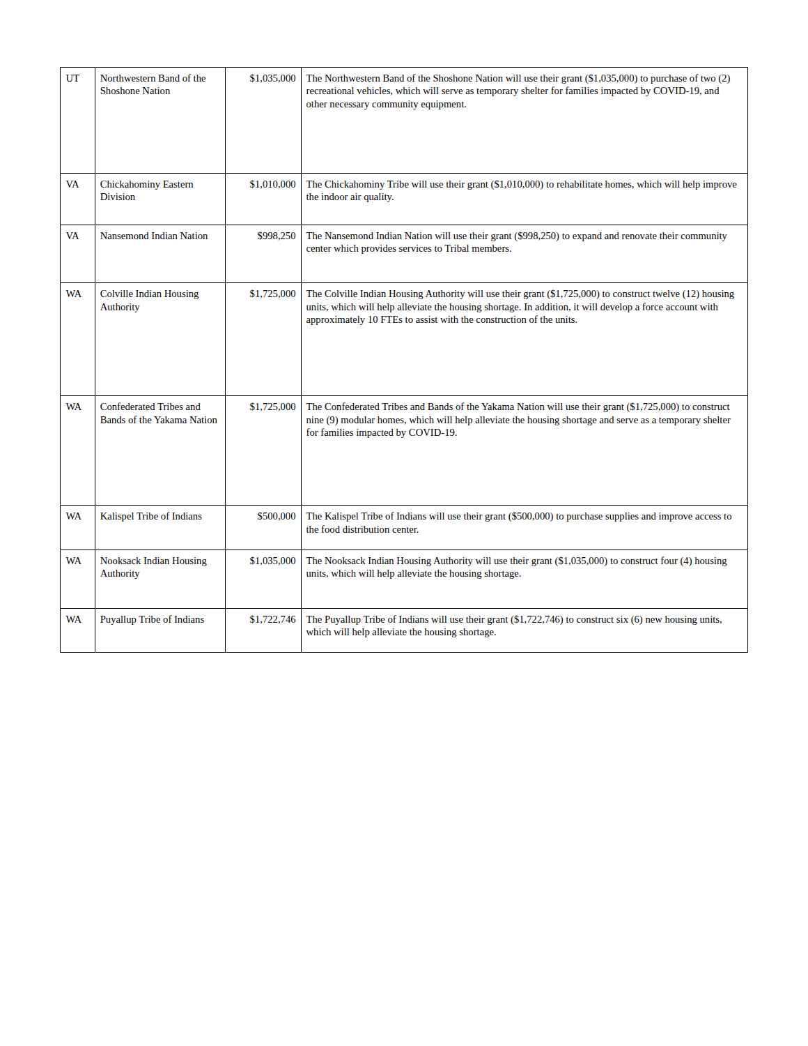| UT | Northwestern Band of the Shoshone Nation | $1,035,000 | The Northwestern Band of the Shoshone Nation will use their grant ($1,035,000) to purchase of two (2) recreational vehicles, which will serve as temporary shelter for families impacted by COVID-19, and other necessary community equipment. |
| VA | Chickahominy Eastern Division | $1,010,000 | The Chickahominy Tribe will use their grant ($1,010,000) to rehabilitate homes, which will help improve the indoor air quality. |
| VA | Nansemond Indian Nation | $998,250 | The Nansemond Indian Nation will use their grant ($998,250) to expand and renovate their community center which provides services to Tribal members. |
| WA | Colville Indian Housing Authority | $1,725,000 | The Colville Indian Housing Authority will use their grant ($1,725,000) to construct twelve (12) housing units, which will help alleviate the housing shortage. In addition, it will develop a force account with approximately 10 FTEs to assist with the construction of the units. |
| WA | Confederated Tribes and Bands of the Yakama Nation | $1,725,000 | The Confederated Tribes and Bands of the Yakama Nation will use their grant ($1,725,000) to construct nine (9) modular homes, which will help alleviate the housing shortage and serve as a temporary shelter for families impacted by COVID-19. |
| WA | Kalispel Tribe of Indians | $500,000 | The Kalispel Tribe of Indians will use their grant ($500,000) to purchase supplies and improve access to the food distribution center. |
| WA | Nooksack Indian Housing Authority | $1,035,000 | The Nooksack Indian Housing Authority will use their grant ($1,035,000) to construct four (4) housing units, which will help alleviate the housing shortage. |
| WA | Puyallup Tribe of Indians | $1,722,746 | The Puyallup Tribe of Indians will use their grant ($1,722,746) to construct six (6) new housing units, which will help alleviate the housing shortage. |